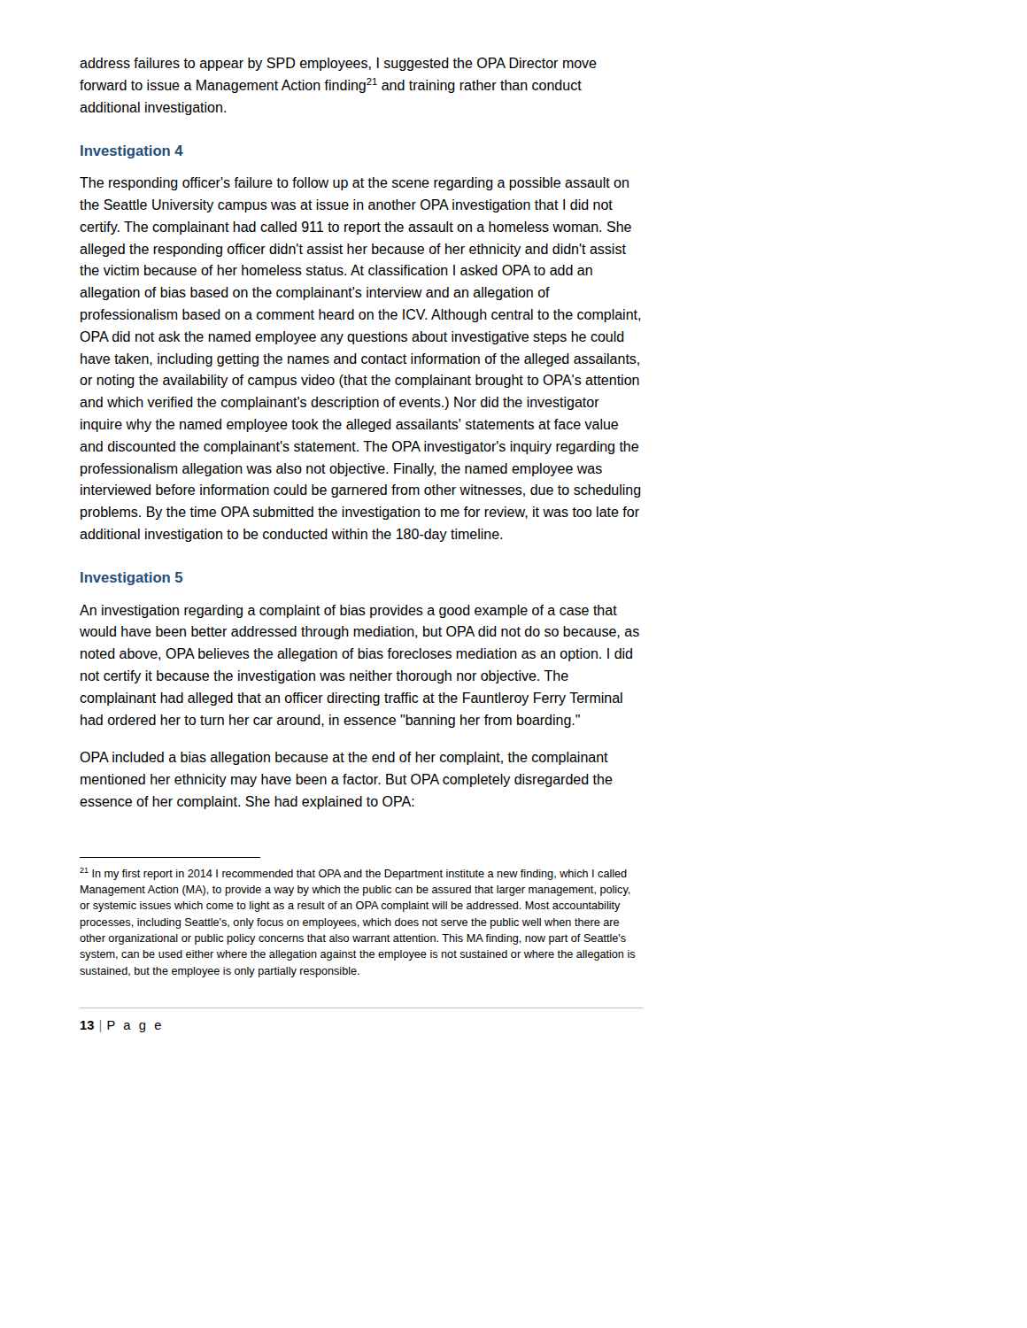address failures to appear by SPD employees, I suggested the OPA Director move forward to issue a Management Action finding21 and training rather than conduct additional investigation.
Investigation 4
The responding officer's failure to follow up at the scene regarding a possible assault on the Seattle University campus was at issue in another OPA investigation that I did not certify. The complainant had called 911 to report the assault on a homeless woman. She alleged the responding officer didn't assist her because of her ethnicity and didn't assist the victim because of her homeless status. At classification I asked OPA to add an allegation of bias based on the complainant's interview and an allegation of professionalism based on a comment heard on the ICV. Although central to the complaint, OPA did not ask the named employee any questions about investigative steps he could have taken, including getting the names and contact information of the alleged assailants, or noting the availability of campus video (that the complainant brought to OPA's attention and which verified the complainant's description of events.) Nor did the investigator inquire why the named employee took the alleged assailants' statements at face value and discounted the complainant's statement. The OPA investigator's inquiry regarding the professionalism allegation was also not objective. Finally, the named employee was interviewed before information could be garnered from other witnesses, due to scheduling problems. By the time OPA submitted the investigation to me for review, it was too late for additional investigation to be conducted within the 180-day timeline.
Investigation 5
An investigation regarding a complaint of bias provides a good example of a case that would have been better addressed through mediation, but OPA did not do so because, as noted above, OPA believes the allegation of bias forecloses mediation as an option. I did not certify it because the investigation was neither thorough nor objective. The complainant had alleged that an officer directing traffic at the Fauntleroy Ferry Terminal had ordered her to turn her car around, in essence "banning her from boarding."
OPA included a bias allegation because at the end of her complaint, the complainant mentioned her ethnicity may have been a factor. But OPA completely disregarded the essence of her complaint. She had explained to OPA:
21 In my first report in 2014 I recommended that OPA and the Department institute a new finding, which I called Management Action (MA), to provide a way by which the public can be assured that larger management, policy, or systemic issues which come to light as a result of an OPA complaint will be addressed. Most accountability processes, including Seattle's, only focus on employees, which does not serve the public well when there are other organizational or public policy concerns that also warrant attention. This MA finding, now part of Seattle's system, can be used either where the allegation against the employee is not sustained or where the allegation is sustained, but the employee is only partially responsible.
13|P a g e